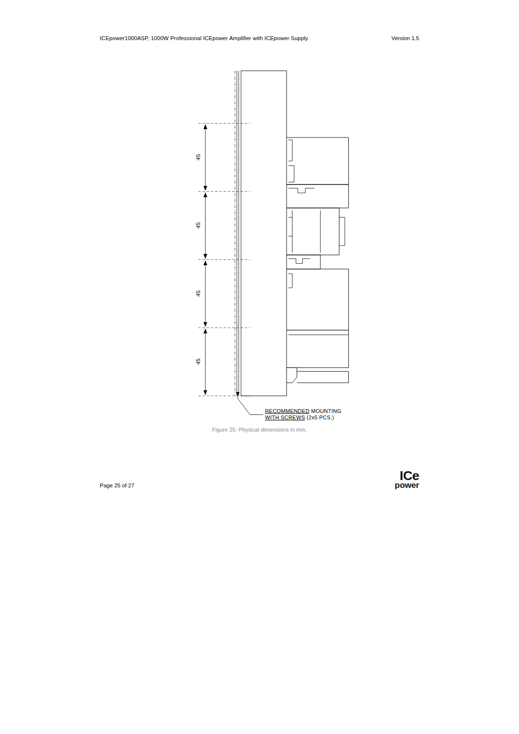ICEpower1000ASP, 1000W Professional ICEpower Amplifier with ICEpower Supply
Version 1.5
45 45 45 45 RECOMMENDED MOUNTING WITH SCREWS (2x5 PCS.)
Figure 25: Physical dimensions in mm.
Page 25 of 27
ICe power